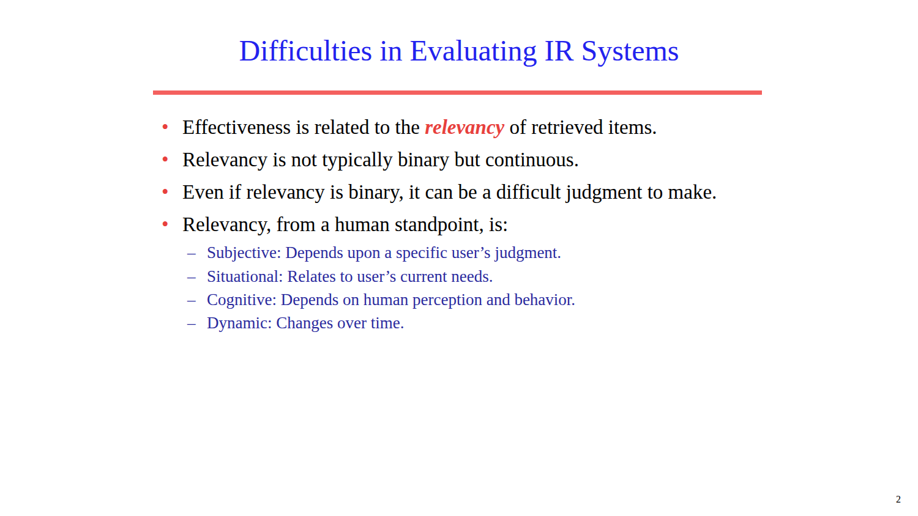Difficulties in Evaluating IR Systems
Effectiveness is related to the relevancy of retrieved items.
Relevancy is not typically binary but continuous.
Even if relevancy is binary, it can be a difficult judgment to make.
Relevancy, from a human standpoint, is:
Subjective: Depends upon a specific user’s judgment.
Situational: Relates to user’s current needs.
Cognitive: Depends on human perception and behavior.
Dynamic: Changes over time.
2